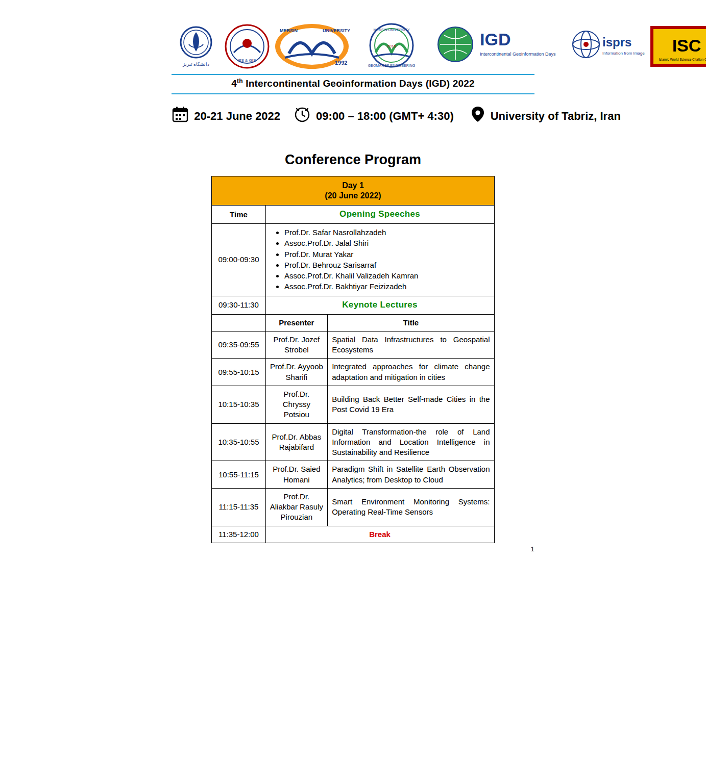دانشگاه تبریز
RS & GIS
MERSIN UNIVERSITY 1992
MERSIN UNIVERSITY GEOMATICS ENGINEERING 2016
IGD Intercontinental Geoinformation Days
isprs Information from Imagery
ISC Islamic World Science Citation Center
4th Intercontinental Geoinformation Days (IGD) 2022
20-21 June 2022
09:00 – 18:00 (GMT+ 4:30)
University of Tabriz, Iran
Conference Program
| Day 1 (20 June 2022) |
| Time | Opening Speeches |
| 09:00-09:30 | Prof.Dr. Safar Nasrollahzadeh Assoc.Prof.Dr. Jalal Shiri Prof.Dr. Murat Yakar Prof.Dr. Behrouz Sarisarraf Assoc.Prof.Dr. Khalil Valizadeh Kamran Assoc.Prof.Dr. Bakhtiyar Feizizadeh |
| 09:30-11:30 | Keynote Lectures |
| | Presenter | Title |
| 09:35-09:55 | Prof.Dr. Jozef Strobel | Spatial Data Infrastructures to Geospatial Ecosystems |
| 09:55-10:15 | Prof.Dr. Ayyoob Sharifi | Integrated approaches for climate change adaptation and mitigation in cities |
| 10:15-10:35 | Prof.Dr. Chryssy Potsiou | Building Back Better Self-made Cities in the Post Covid 19 Era |
| 10:35-10:55 | Prof.Dr. Abbas Rajabifard | Digital Transformation-the role of Land Information and Location Intelligence in Sustainability and Resilience |
| 10:55-11:15 | Prof.Dr. Saied Homani | Paradigm Shift in Satellite Earth Observation Analytics; from Desktop to Cloud |
| 11:15-11:35 | Prof.Dr. Aliakbar Rasuly Pirouzian | Smart Environment Monitoring Systems: Operating Real-Time Sensors |
| 11:35-12:00 | Break |
1